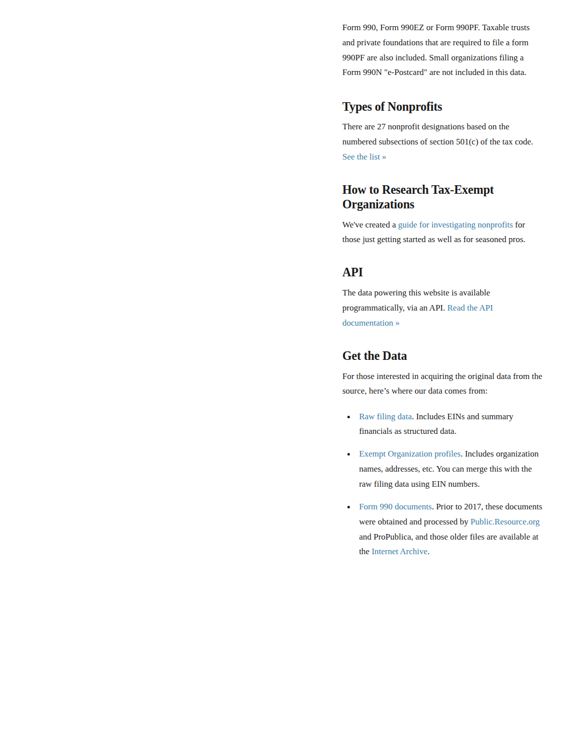Form 990, Form 990EZ or Form 990PF. Taxable trusts and private foundations that are required to file a form 990PF are also included. Small organizations filing a Form 990N "e-Postcard" are not included in this data.
Types of Nonprofits
There are 27 nonprofit designations based on the numbered subsections of section 501(c) of the tax code. See the list »
How to Research Tax-Exempt Organizations
We've created a guide for investigating nonprofits for those just getting started as well as for seasoned pros.
API
The data powering this website is available programmatically, via an API. Read the API documentation »
Get the Data
For those interested in acquiring the original data from the source, here’s where our data comes from:
Raw filing data. Includes EINs and summary financials as structured data.
Exempt Organization profiles. Includes organization names, addresses, etc. You can merge this with the raw filing data using EIN numbers.
Form 990 documents. Prior to 2017, these documents were obtained and processed by Public.Resource.org and ProPublica, and those older files are available at the Internet Archive.